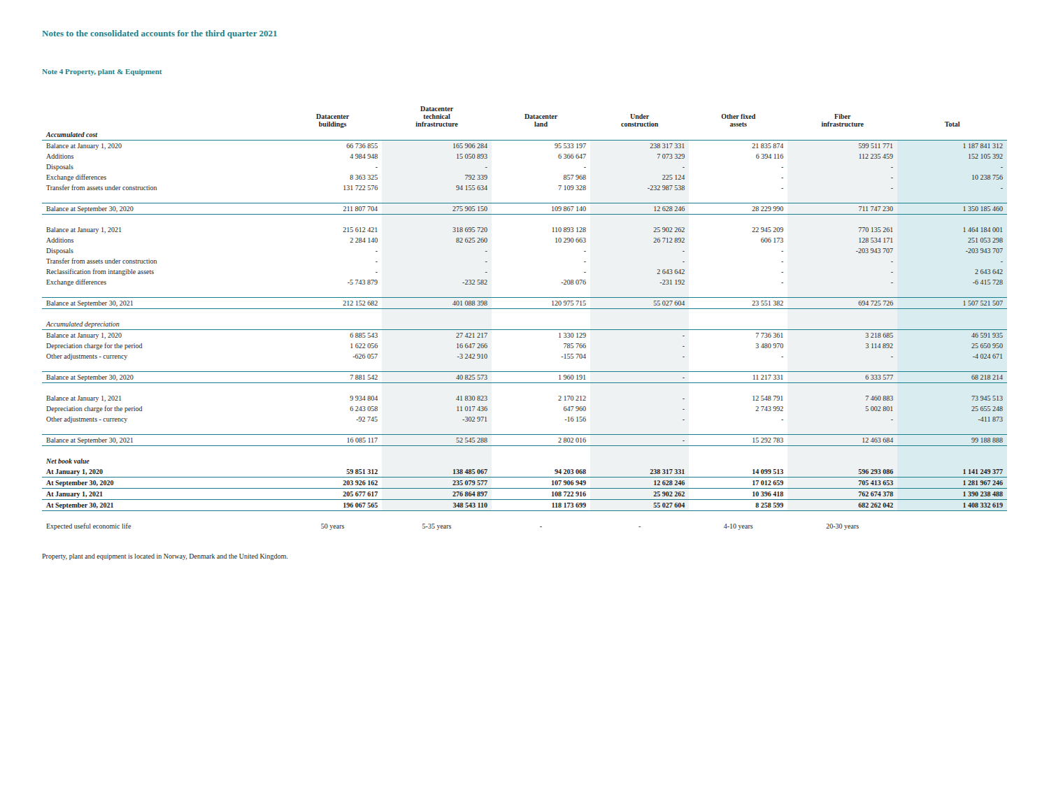Notes to the consolidated accounts for the third quarter 2021
Note 4 Property, plant & Equipment
| | Datacenter buildings | Datacenter technical infrastructure | Datacenter land | Under construction | Other fixed assets | Fiber infrastructure | Total |
| --- | --- | --- | --- | --- | --- | --- | --- |
| Accumulated cost | | | | | | | |
| Balance at January 1, 2020 | 66 736 855 | 165 906 284 | 95 533 197 | 238 317 331 | 21 835 874 | 599 511 771 | 1 187 841 312 |
| Additions | 4 984 948 | 15 050 893 | 6 366 647 | 7 073 329 | 6 394 116 | 112 235 459 | 152 105 392 |
| Disposals | - | - | - | - | - | - | - |
| Exchange differences | 8 363 325 | 792 339 | 857 968 | 225 124 | - | - | 10 238 756 |
| Transfer from assets under construction | 131 722 576 | 94 155 634 | 7 109 328 | -232 987 538 | - | - | - |
| Balance at September 30, 2020 | 211 807 704 | 275 905 150 | 109 867 140 | 12 628 246 | 28 229 990 | 711 747 230 | 1 350 185 460 |
| Balance at January 1, 2021 | 215 612 421 | 318 695 720 | 110 893 128 | 25 902 262 | 22 945 209 | 770 135 261 | 1 464 184 001 |
| Additions | 2 284 140 | 82 625 260 | 10 290 663 | 26 712 892 | 606 173 | 128 534 171 | 251 053 298 |
| Disposals | - | - | - | - | - | -203 943 707 | -203 943 707 |
| Transfer from assets under construction | - | - | - | - | - | - | - |
| Reclassification from intangible assets | - | - | - | 2 643 642 | - | - | 2 643 642 |
| Exchange differences | -5 743 879 | -232 582 | -208 076 | -231 192 | - | - | -6 415 728 |
| Balance at September 30, 2021 | 212 152 682 | 401 088 398 | 120 975 715 | 55 027 604 | 23 551 382 | 694 725 726 | 1 507 521 507 |
| Accumulated depreciation | | | | | | | |
| Balance at January 1, 2020 | 6 885 543 | 27 421 217 | 1 330 129 | - | 7 736 361 | 3 218 685 | 46 591 935 |
| Depreciation charge for the period | 1 622 056 | 16 647 266 | 785 766 | - | 3 480 970 | 3 114 892 | 25 650 950 |
| Other adjustments - currency | -626 057 | -3 242 910 | -155 704 | - | - | - | -4 024 671 |
| Balance at September 30, 2020 | 7 881 542 | 40 825 573 | 1 960 191 | - | 11 217 331 | 6 333 577 | 68 218 214 |
| Balance at January 1, 2021 | 9 934 804 | 41 830 823 | 2 170 212 | - | 12 548 791 | 7 460 883 | 73 945 513 |
| Depreciation charge for the period | 6 243 058 | 11 017 436 | 647 960 | - | 2 743 992 | 5 002 801 | 25 655 248 |
| Other adjustments - currency | -92 745 | -302 971 | -16 156 | - | - | - | -411 873 |
| Balance at September 30, 2021 | 16 085 117 | 52 545 288 | 2 802 016 | - | 15 292 783 | 12 463 684 | 99 188 888 |
| Net book value | | | | | | | |
| At January 1, 2020 | 59 851 312 | 138 485 067 | 94 203 068 | 238 317 331 | 14 099 513 | 596 293 086 | 1 141 249 377 |
| At September 30, 2020 | 203 926 162 | 235 079 577 | 107 906 949 | 12 628 246 | 17 012 659 | 705 413 653 | 1 281 967 246 |
| At January 1, 2021 | 205 677 617 | 276 864 897 | 108 722 916 | 25 902 262 | 10 396 418 | 762 674 378 | 1 390 238 488 |
| At September 30, 2021 | 196 067 565 | 348 543 110 | 118 173 699 | 55 027 604 | 8 258 599 | 682 262 042 | 1 408 332 619 |
| Expected useful economic life | 50 years | 5-35 years | - | - | 4-10 years | 20-30 years | |
Property, plant and equipment is located in Norway, Denmark and the United Kingdom.